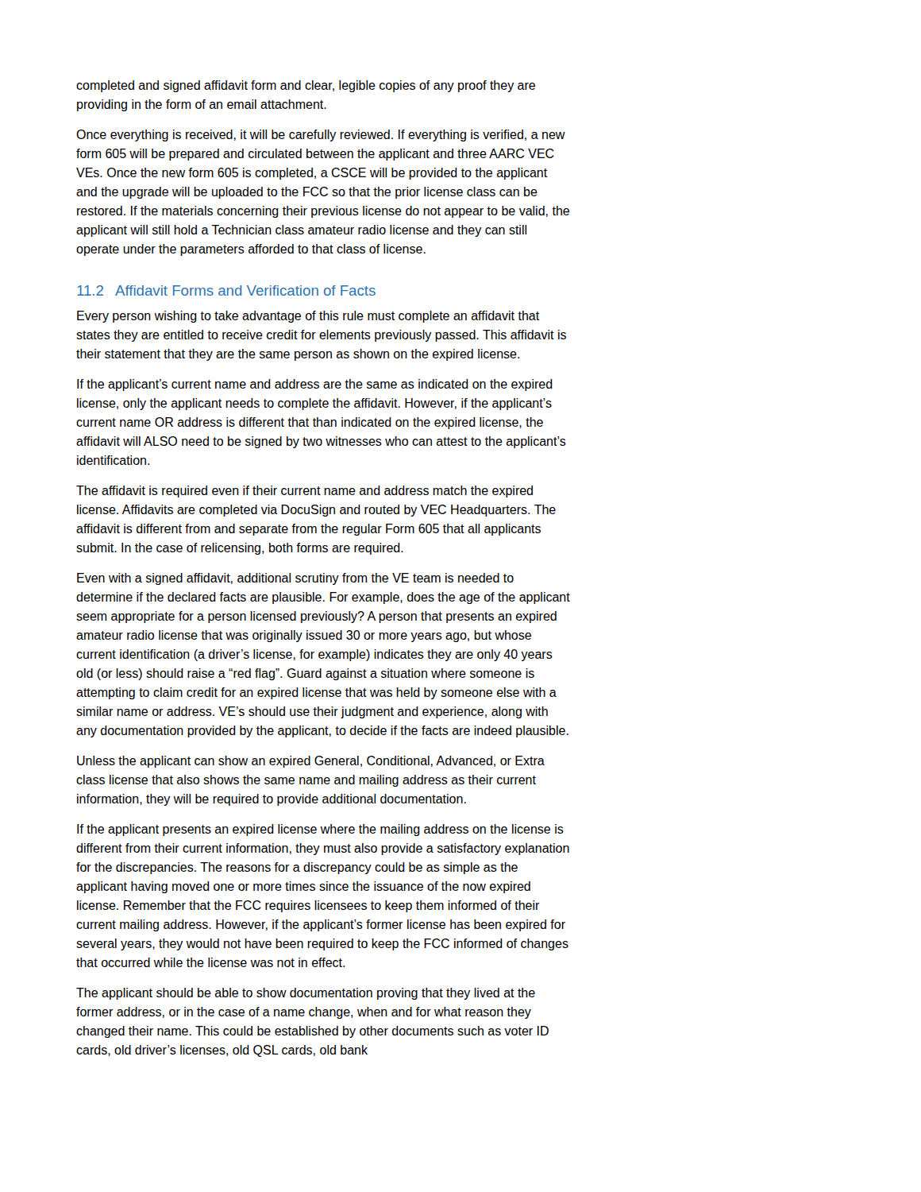completed and signed affidavit form and clear, legible copies of any proof they are providing in the form of an email attachment.
Once everything is received, it will be carefully reviewed. If everything is verified, a new form 605 will be prepared and circulated between the applicant and three AARC VEC VEs. Once the new form 605 is completed, a CSCE will be provided to the applicant and the upgrade will be uploaded to the FCC so that the prior license class can be restored. If the materials concerning their previous license do not appear to be valid, the applicant will still hold a Technician class amateur radio license and they can still operate under the parameters afforded to that class of license.
11.2 Affidavit Forms and Verification of Facts
Every person wishing to take advantage of this rule must complete an affidavit that states they are entitled to receive credit for elements previously passed. This affidavit is their statement that they are the same person as shown on the expired license.
If the applicant’s current name and address are the same as indicated on the expired license, only the applicant needs to complete the affidavit. However, if the applicant’s current name OR address is different that than indicated on the expired license, the affidavit will ALSO need to be signed by two witnesses who can attest to the applicant’s identification.
The affidavit is required even if their current name and address match the expired license. Affidavits are completed via DocuSign and routed by VEC Headquarters. The affidavit is different from and separate from the regular Form 605 that all applicants submit. In the case of relicensing, both forms are required.
Even with a signed affidavit, additional scrutiny from the VE team is needed to determine if the declared facts are plausible. For example, does the age of the applicant seem appropriate for a person licensed previously? A person that presents an expired amateur radio license that was originally issued 30 or more years ago, but whose current identification (a driver’s license, for example) indicates they are only 40 years old (or less) should raise a “red flag”. Guard against a situation where someone is attempting to claim credit for an expired license that was held by someone else with a similar name or address. VE’s should use their judgment and experience, along with any documentation provided by the applicant, to decide if the facts are indeed plausible.
Unless the applicant can show an expired General, Conditional, Advanced, or Extra class license that also shows the same name and mailing address as their current information, they will be required to provide additional documentation.
If the applicant presents an expired license where the mailing address on the license is different from their current information, they must also provide a satisfactory explanation for the discrepancies. The reasons for a discrepancy could be as simple as the applicant having moved one or more times since the issuance of the now expired license. Remember that the FCC requires licensees to keep them informed of their current mailing address. However, if the applicant’s former license has been expired for several years, they would not have been required to keep the FCC informed of changes that occurred while the license was not in effect.
The applicant should be able to show documentation proving that they lived at the former address, or in the case of a name change, when and for what reason they changed their name. This could be established by other documents such as voter ID cards, old driver’s licenses, old QSL cards, old bank